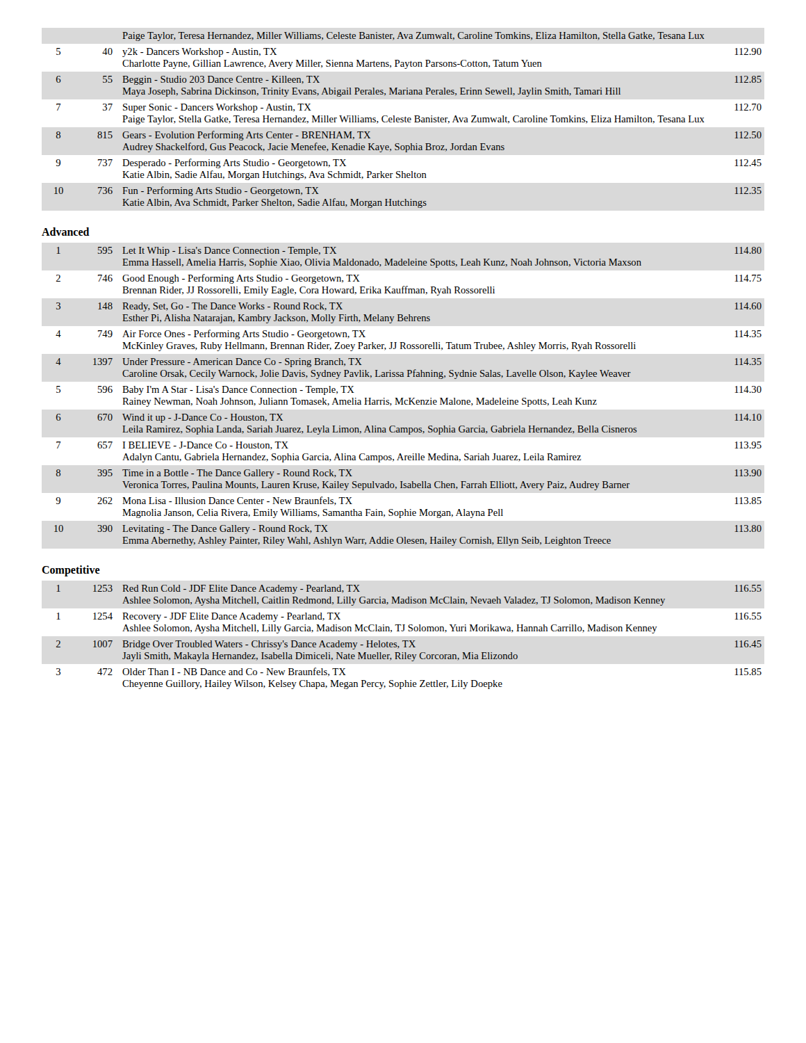| | | Paige Taylor, Teresa Hernandez, Miller Williams, Celeste Banister, Ava Zumwalt, Caroline Tomkins, Eliza Hamilton, Stella Gatke, Tesana Lux | |
| 5 | 40 | y2k - Dancers Workshop - Austin, TX Charlotte Payne, Gillian Lawrence, Avery Miller, Sienna Martens, Payton Parsons-Cotton, Tatum Yuen | 112.90 |
| 6 | 55 | Beggin - Studio 203 Dance Centre - Killeen, TX Maya Joseph, Sabrina Dickinson, Trinity Evans, Abigail Perales, Mariana Perales, Erinn Sewell, Jaylin Smith, Tamari Hill | 112.85 |
| 7 | 37 | Super Sonic - Dancers Workshop - Austin, TX Paige Taylor, Stella Gatke, Teresa Hernandez, Miller Williams, Celeste Banister, Ava Zumwalt, Caroline Tomkins, Eliza Hamilton, Tesana Lux | 112.70 |
| 8 | 815 | Gears - Evolution Performing Arts Center - BRENHAM, TX Audrey Shackelford, Gus Peacock, Jacie Menefee, Kenadie Kaye, Sophia Broz, Jordan Evans | 112.50 |
| 9 | 737 | Desperado - Performing Arts Studio - Georgetown, TX Katie Albin, Sadie Alfau, Morgan Hutchings, Ava Schmidt, Parker Shelton | 112.45 |
| 10 | 736 | Fun - Performing Arts Studio - Georgetown, TX Katie Albin, Ava Schmidt, Parker Shelton, Sadie Alfau, Morgan Hutchings | 112.35 |
Advanced
| 1 | 595 | Let It Whip - Lisa's Dance Connection - Temple, TX Emma Hassell, Amelia Harris, Sophie Xiao, Olivia Maldonado, Madeleine Spotts, Leah Kunz, Noah Johnson, Victoria Maxson | 114.80 |
| 2 | 746 | Good Enough - Performing Arts Studio - Georgetown, TX Brennan Rider, JJ Rossorelli, Emily Eagle, Cora Howard, Erika Kauffman, Ryah Rossorelli | 114.75 |
| 3 | 148 | Ready, Set, Go - The Dance Works - Round Rock, TX Esther Pi, Alisha Natarajan, Kambry Jackson, Molly Firth, Melany Behrens | 114.60 |
| 4 | 749 | Air Force Ones - Performing Arts Studio - Georgetown, TX McKinley Graves, Ruby Hellmann, Brennan Rider, Zoey Parker, JJ Rossorelli, Tatum Trubee, Ashley Morris, Ryah Rossorelli | 114.35 |
| 4 | 1397 | Under Pressure - American Dance Co - Spring Branch, TX Caroline Orsak, Cecily Warnock, Jolie Davis, Sydney Pavlik, Larissa Pfahning, Sydnie Salas, Lavelle Olson, Kaylee Weaver | 114.35 |
| 5 | 596 | Baby I'm A Star - Lisa's Dance Connection - Temple, TX Rainey Newman, Noah Johnson, Juliann Tomasek, Amelia Harris, McKenzie Malone, Madeleine Spotts, Leah Kunz | 114.30 |
| 6 | 670 | Wind it up - J-Dance Co - Houston, TX Leila Ramirez, Sophia Landa, Sariah Juarez, Leyla Limon, Alina Campos, Sophia Garcia, Gabriela Hernandez, Bella Cisneros | 114.10 |
| 7 | 657 | I BELIEVE - J-Dance Co - Houston, TX Adalyn Cantu, Gabriela Hernandez, Sophia Garcia, Alina Campos, Areille Medina, Sariah Juarez, Leila Ramirez | 113.95 |
| 8 | 395 | Time in a Bottle - The Dance Gallery - Round Rock, TX Veronica Torres, Paulina Mounts, Lauren Kruse, Kailey Sepulvado, Isabella Chen, Farrah Elliott, Avery Paiz, Audrey Barner | 113.90 |
| 9 | 262 | Mona Lisa - Illusion Dance Center - New Braunfels, TX Magnolia Janson, Celia Rivera, Emily Williams, Samantha Fain, Sophie Morgan, Alayna Pell | 113.85 |
| 10 | 390 | Levitating - The Dance Gallery - Round Rock, TX Emma Abernethy, Ashley Painter, Riley Wahl, Ashlyn Warr, Addie Olesen, Hailey Cornish, Ellyn Seib, Leighton Treece | 113.80 |
Competitive
| 1 | 1253 | Red Run Cold - JDF Elite Dance Academy - Pearland, TX Ashlee Solomon, Aysha Mitchell, Caitlin Redmond, Lilly Garcia, Madison McClain, Nevaeh Valadez, TJ Solomon, Madison Kenney | 116.55 |
| 1 | 1254 | Recovery - JDF Elite Dance Academy - Pearland, TX Ashlee Solomon, Aysha Mitchell, Lilly Garcia, Madison McClain, TJ Solomon, Yuri Morikawa, Hannah Carrillo, Madison Kenney | 116.55 |
| 2 | 1007 | Bridge Over Troubled Waters - Chrissy's Dance Academy - Helotes, TX Jayli Smith, Makayla Hernandez, Isabella Dimiceli, Nate Mueller, Riley Corcoran, Mia Elizondo | 116.45 |
| 3 | 472 | Older Than I - NB Dance and Co - New Braunfels, TX Cheyenne Guillory, Hailey Wilson, Kelsey Chapa, Megan Percy, Sophie Zettler, Lily Doepke | 115.85 |